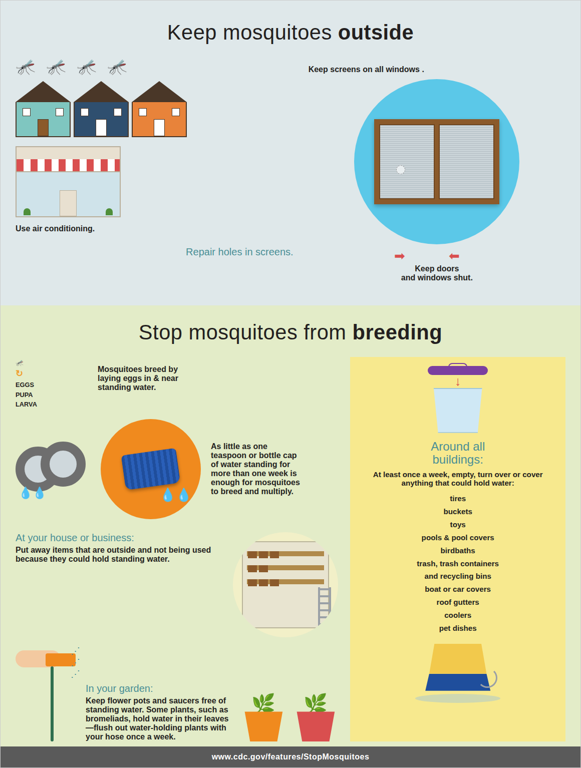Keep mosquitoes outside
🦟 🦟 🦟 🦟
Use air conditioning.
Repair holes in screens.
Keep screens on all windows .
➡ ⬅
Keep doors
and windows shut.
Stop mosquitoes from breeding
🦟
↻
EGGS
PUPA
LARVA
Mosquitoes breed by laying eggs in & near standing water.
💧💧
💧💧
As little as one teaspoon or bottle cap of water standing for more than one week is enough for mosquitoes to breed and multiply.
At your house or business:
Put away items that are outside and not being used because they could hold standing water.
⋰ ⋰ ⋰
In your garden:
Keep flower pots and saucers free of standing water. Some plants, such as bromeliads, hold water in their leaves—flush out water-holding plants with your hose once a week.
🌿
🌿
↓
Around all
buildings:
At least once a week, empty, turn over or cover anything that could hold water:
tires
buckets
toys
pools & pool covers
birdbaths
trash, trash containers
and recycling bins
boat or car covers
roof gutters
coolers
pet dishes
www.cdc.gov/features/StopMosquitoes